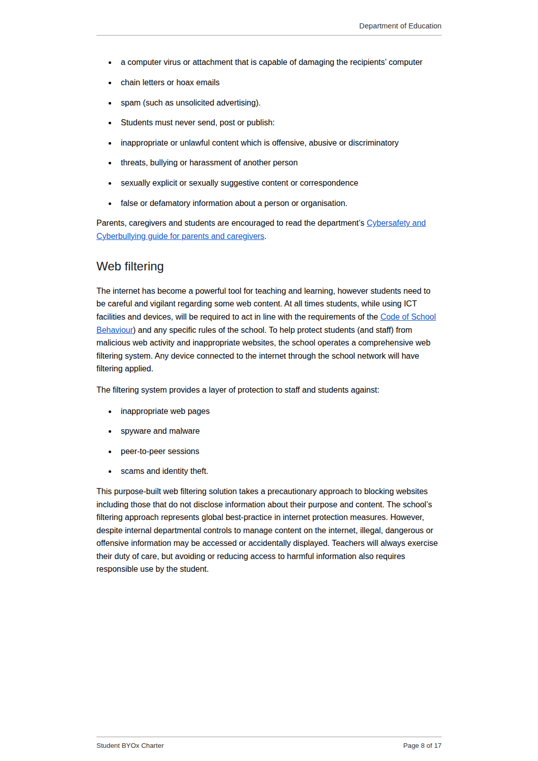Department of Education
a computer virus or attachment that is capable of damaging the recipients’ computer
chain letters or hoax emails
spam (such as unsolicited advertising).
Students must never send, post or publish:
inappropriate or unlawful content which is offensive, abusive or discriminatory
threats, bullying or harassment of another person
sexually explicit or sexually suggestive content or correspondence
false or defamatory information about a person or organisation.
Parents, caregivers and students are encouraged to read the department’s Cybersafety and Cyberbullying guide for parents and caregivers.
Web filtering
The internet has become a powerful tool for teaching and learning, however students need to be careful and vigilant regarding some web content. At all times students, while using ICT facilities and devices, will be required to act in line with the requirements of the Code of School Behaviour) and any specific rules of the school. To help protect students (and staff) from malicious web activity and inappropriate websites, the school operates a comprehensive web filtering system. Any device connected to the internet through the school network will have filtering applied.
The filtering system provides a layer of protection to staff and students against:
inappropriate web pages
spyware and malware
peer-to-peer sessions
scams and identity theft.
This purpose-built web filtering solution takes a precautionary approach to blocking websites including those that do not disclose information about their purpose and content. The school’s filtering approach represents global best-practice in internet protection measures. However, despite internal departmental controls to manage content on the internet, illegal, dangerous or offensive information may be accessed or accidentally displayed. Teachers will always exercise their duty of care, but avoiding or reducing access to harmful information also requires responsible use by the student.
Student BYOx Charter Page 8 of 17